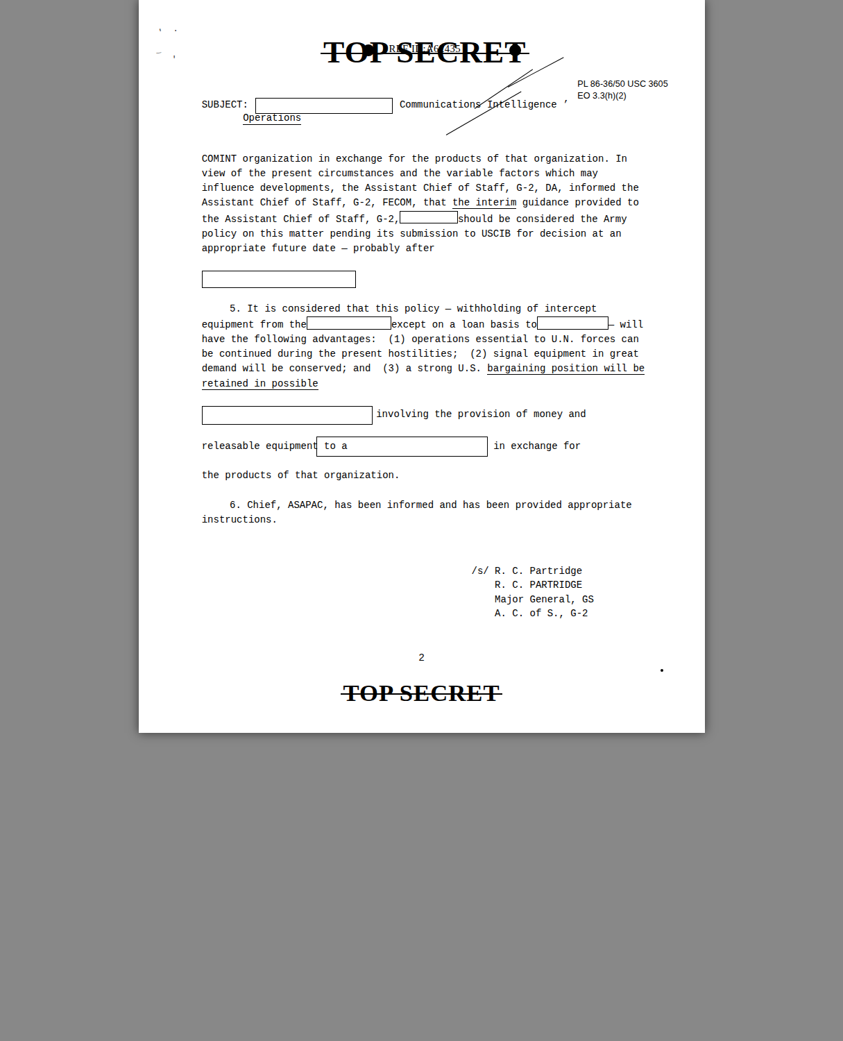′ · ‾ ′
TOP SECRET REF ID:A62435
SUBJECT: Communications Intelligence ’
Operations
PL 86-36/50 USC 3605
EO 3.3(h)(2)
COMINT organization in exchange for the products of that organization. In view of the present circumstances and the variable factors which may influence developments, the Assistant Chief of Staff, G‑2, DA, informed the Assistant Chief of Staff, G‑2, FECOM, that the interim guidance provided to the Assistant Chief of Staff, G‑2, should be considered the Army policy on this matter pending its submission to USCIB for decision at an appropriate future date — probably after
5. It is considered that this policy — withholding of intercept equipment from the except on a loan basis to — will have the following advantages: (1) operations essential to U.N. forces can be continued during the present hostilities; (2) signal equipment in great demand will be conserved; and (3) a strong U.S. bargaining position will be retained in possible
involving the provision of money and
releasable equipment to a
in exchange for
the products of that organization.
6. Chief, ASAPAC, has been informed and has been provided appropriate instructions.
/s/ R. C. Partridge
R. C. PARTRIDGE
Major General, GS
A. C. of S., G‑2
2
TOP SECRET